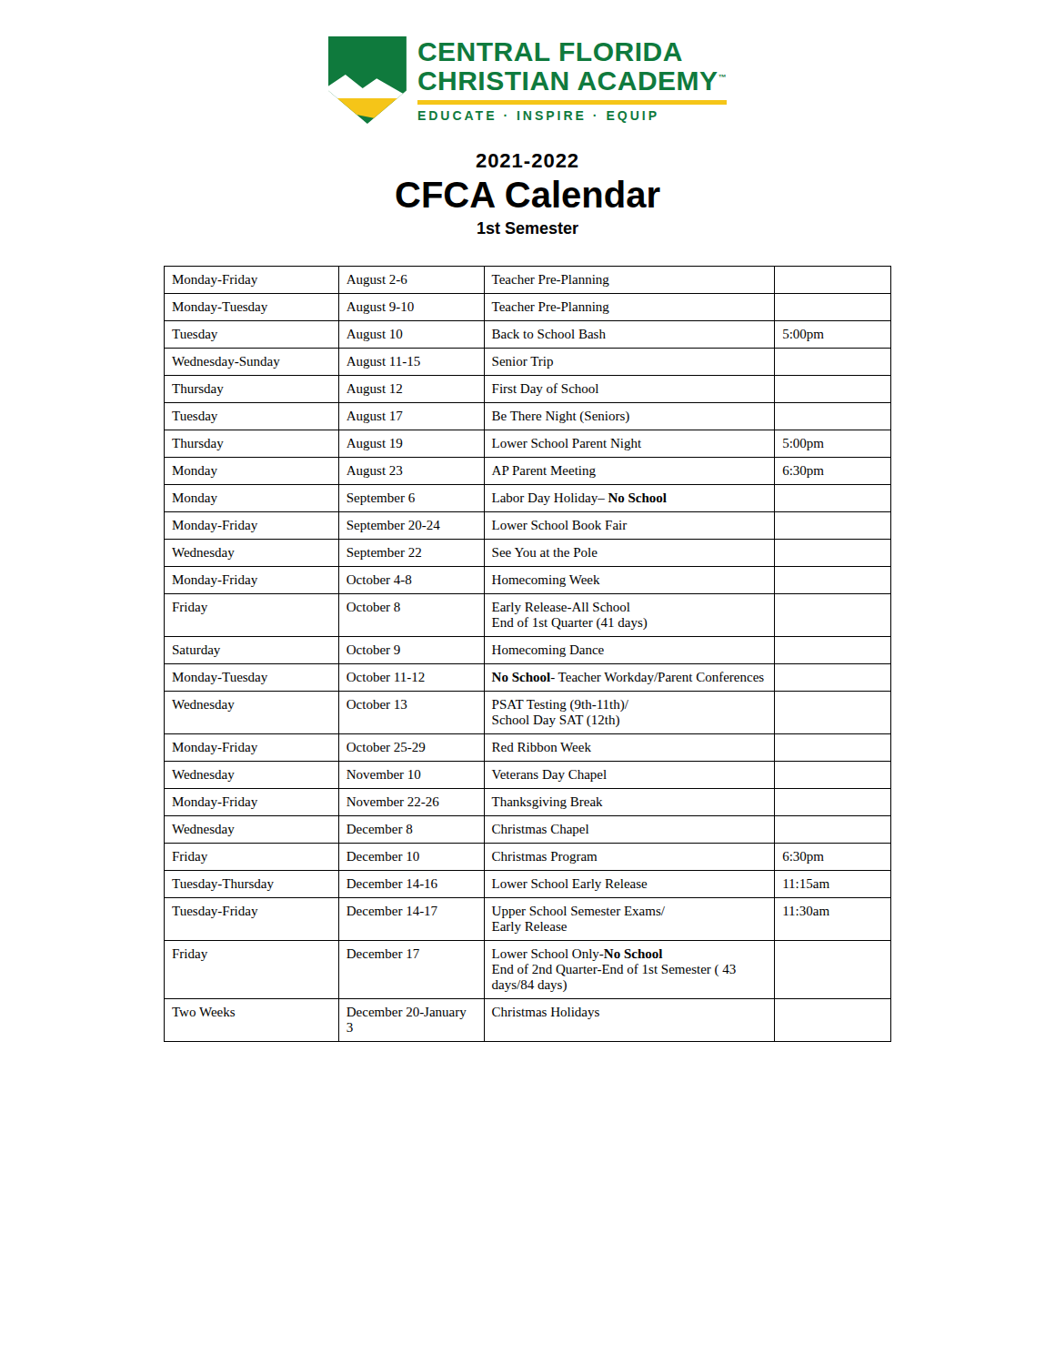CENTRAL FLORIDA
CHRISTIAN ACADEMY™
EDUCATE · INSPIRE · EQUIP
2021-2022
CFCA Calendar
1st Semester
| Monday-Friday | August 2-6 | Teacher Pre-Planning | |
| Monday-Tuesday | August 9-10 | Teacher Pre-Planning | |
| Tuesday | August 10 | Back to School Bash | 5:00pm |
| Wednesday-Sunday | August 11-15 | Senior Trip | |
| Thursday | August 12 | First Day of School | |
| Tuesday | August 17 | Be There Night (Seniors) | |
| Thursday | August 19 | Lower School Parent Night | 5:00pm |
| Monday | August 23 | AP Parent Meeting | 6:30pm |
| Monday | September 6 | Labor Day Holiday– No School | |
| Monday-Friday | September 20-24 | Lower School Book Fair | |
| Wednesday | September 22 | See You at the Pole | |
| Monday-Friday | October 4-8 | Homecoming Week | |
| Friday | October 8 | Early Release-All School End of 1st Quarter (41 days) | |
| Saturday | October 9 | Homecoming Dance | |
| Monday-Tuesday | October 11-12 | No School - Teacher Workday/Parent Conferences | |
| Wednesday | October 13 | PSAT Testing (9th-11th)/ School Day SAT (12th) | |
| Monday-Friday | October 25-29 | Red Ribbon Week | |
| Wednesday | November 10 | Veterans Day Chapel | |
| Monday-Friday | November 22-26 | Thanksgiving Break | |
| Wednesday | December 8 | Christmas Chapel | |
| Friday | December 10 | Christmas Program | 6:30pm |
| Tuesday-Thursday | December 14-16 | Lower School Early Release | 11:15am |
| Tuesday-Friday | December 14-17 | Upper School Semester Exams/ Early Release | 11:30am |
| Friday | December 17 | Lower School Only- No School End of 2nd Quarter-End of 1st Semester ( 43 days/84 days) | |
| Two Weeks | December 20-January 3 | Christmas Holidays | |